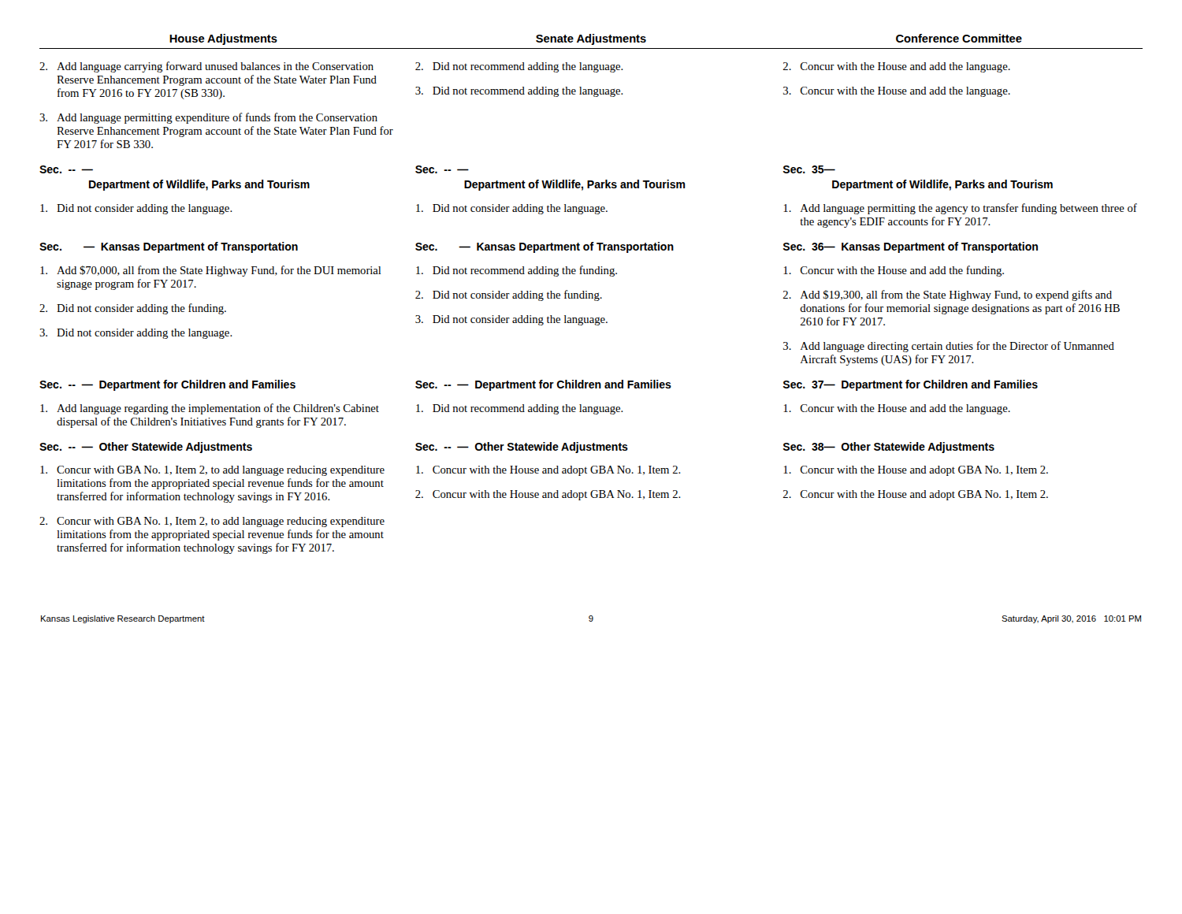| House Adjustments | Senate Adjustments | Conference Committee |
| --- | --- | --- |
| 2. Add language carrying forward unused balances in the Conservation Reserve Enhancement Program account of the State Water Plan Fund from FY 2016 to FY 2017 (SB 330). 3. Add language permitting expenditure of funds from the Conservation Reserve Enhancement Program account of the State Water Plan Fund for FY 2017 for SB 330. | 2. Did not recommend adding the language. 3. Did not recommend adding the language. | 2. Concur with the House and add the language. 3. Concur with the House and add the language. |
| Sec. -- — Department of Wildlife, Parks and Tourism 1. Did not consider adding the language. | Sec. -- — Department of Wildlife, Parks and Tourism 1. Did not consider adding the language. | Sec. 35 — Department of Wildlife, Parks and Tourism 1. Add language permitting the agency to transfer funding between three of the agency's EDIF accounts for FY 2017. |
| Sec. — Kansas Department of Transportation 1. Add $70,000, all from the State Highway Fund, for the DUI memorial signage program for FY 2017. 2. Did not consider adding the funding. 3. Did not consider adding the language. | Sec. — Kansas Department of Transportation 1. Did not recommend adding the funding. 2. Did not consider adding the funding. 3. Did not consider adding the language. | Sec. 36 — Kansas Department of Transportation 1. Concur with the House and add the funding. 2. Add $19,300, all from the State Highway Fund, to expend gifts and donations for four memorial signage designations as part of 2016 HB 2610 for FY 2017. 3. Add language directing certain duties for the Director of Unmanned Aircraft Systems (UAS) for FY 2017. |
| Sec. -- — Department for Children and Families 1. Add language regarding the implementation of the Children's Cabinet dispersal of the Children's Initiatives Fund grants for FY 2017. | Sec. -- — Department for Children and Families 1. Did not recommend adding the language. | Sec. 37 — Department for Children and Families 1. Concur with the House and add the language. |
| Sec. -- — Other Statewide Adjustments 1. Concur with GBA No. 1, Item 2, to add language reducing expenditure limitations from the appropriated special revenue funds for the amount transferred for information technology savings in FY 2016. 2. Concur with GBA No. 1, Item 2, to add language reducing expenditure limitations from the appropriated special revenue funds for the amount transferred for information technology savings for FY 2017. | Sec. -- — Other Statewide Adjustments 1. Concur with the House and adopt GBA No. 1, Item 2. 2. Concur with the House and adopt GBA No. 1, Item 2. | Sec. 38 — Other Statewide Adjustments 1. Concur with the House and adopt GBA No. 1, Item 2. 2. Concur with the House and adopt GBA No. 1, Item 2. |
| Kansas Legislative Research Department | 9 | Saturday, April 30, 2016 10:01 PM |